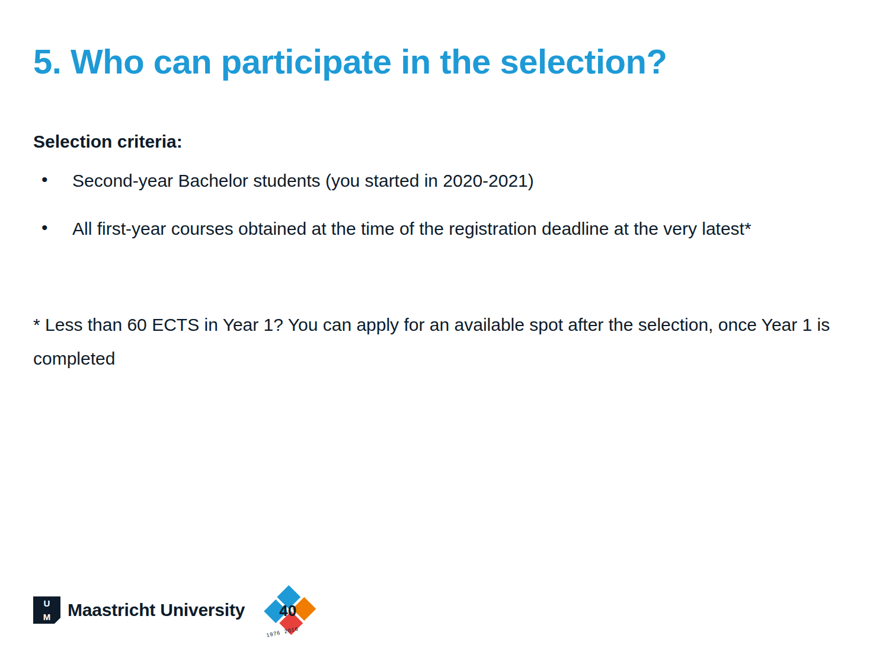5. Who can participate in the selection?
Selection criteria:
Second-year Bachelor students (you started in 2020-2021)
All first-year courses obtained at the time of the registration deadline at the very latest*
* Less than 60 ECTS in Year 1? You can apply for an available spot after the selection, once Year 1 is completed
UM
Maastricht University
40
1976 2016